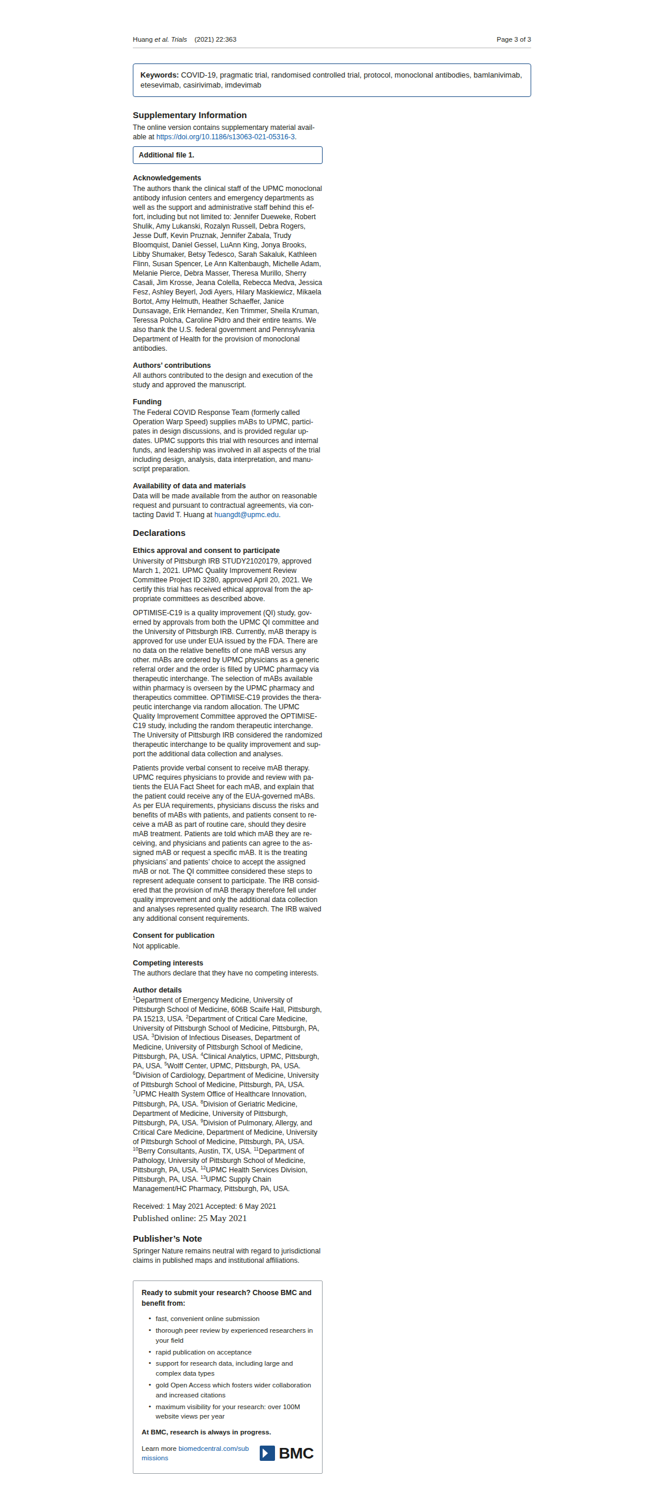Huang et al. Trials (2021) 22:363
Page 3 of 3
Keywords: COVID-19, pragmatic trial, randomised controlled trial, protocol, monoclonal antibodies, bamlanivimab, etesevimab, casirivimab, imdevimab
Supplementary Information
The online version contains supplementary material available at https://doi.org/10.1186/s13063-021-05316-3.
Additional file 1.
Acknowledgements
The authors thank the clinical staff of the UPMC monoclonal antibody infusion centers and emergency departments as well as the support and administrative staff behind this effort, including but not limited to: Jennifer Dueweke, Robert Shulik, Amy Lukanski, Rozalyn Russell, Debra Rogers, Jesse Duff, Kevin Pruznak, Jennifer Zabala, Trudy Bloomquist, Daniel Gessel, LuAnn King, Jonya Brooks, Libby Shumaker, Betsy Tedesco, Sarah Sakaluk, Kathleen Flinn, Susan Spencer, Le Ann Kaltenbaugh, Michelle Adam, Melanie Pierce, Debra Masser, Theresa Murillo, Sherry Casali, Jim Krosse, Jeana Colella, Rebecca Medva, Jessica Fesz, Ashley Beyerl, Jodi Ayers, Hilary Maskiewicz, Mikaela Bortot, Amy Helmuth, Heather Schaeffer, Janice Dunsavage, Erik Hernandez, Ken Trimmer, Sheila Kruman, Teressa Polcha, Caroline Pidro and their entire teams. We also thank the U.S. federal government and Pennsylvania Department of Health for the provision of monoclonal antibodies.
Authors’ contributions
All authors contributed to the design and execution of the study and approved the manuscript.
Funding
The Federal COVID Response Team (formerly called Operation Warp Speed) supplies mABs to UPMC, participates in design discussions, and is provided regular updates. UPMC supports this trial with resources and internal funds, and leadership was involved in all aspects of the trial including design, analysis, data interpretation, and manuscript preparation.
Availability of data and materials
Data will be made available from the author on reasonable request and pursuant to contractual agreements, via contacting David T. Huang at huangdt@upmc.edu.
Declarations
Ethics approval and consent to participate
University of Pittsburgh IRB STUDY21020179, approved March 1, 2021. UPMC Quality Improvement Review Committee Project ID 3280, approved April 20, 2021. We certify this trial has received ethical approval from the appropriate committees as described above.
OPTIMISE-C19 is a quality improvement (QI) study, governed by approvals from both the UPMC QI committee and the University of Pittsburgh IRB. Currently, mAB therapy is approved for use under EUA issued by the FDA. There are no data on the relative benefits of one mAB versus any other. mABs are ordered by UPMC physicians as a generic referral order and the order is filled by UPMC pharmacy via therapeutic interchange. The selection of mABs available within pharmacy is overseen by the UPMC pharmacy and therapeutics committee. OPTIMISE-C19 provides the therapeutic interchange via random allocation. The UPMC Quality Improvement Committee approved the OPTIMISE-C19 study, including the random therapeutic interchange. The University of Pittsburgh IRB considered the randomized therapeutic interchange to be quality improvement and support the additional data collection and analyses.
Patients provide verbal consent to receive mAB therapy. UPMC requires physicians to provide and review with patients the EUA Fact Sheet for each mAB, and explain that the patient could receive any of the EUA-governed mABs. As per EUA requirements, physicians discuss the risks and benefits of mABs with patients, and patients consent to receive a mAB as part of routine care, should they desire mAB treatment. Patients are told which mAB they are receiving, and physicians and patients can agree to the assigned mAB or request a specific mAB. It is the treating physicians’ and patients’ choice to accept the assigned mAB or not. The QI committee considered these steps to represent adequate consent to participate. The IRB considered that the provision of mAB therapy therefore fell under quality improvement and only the additional data collection and analyses represented quality research. The IRB waived any additional consent requirements.
Consent for publication
Not applicable.
Competing interests
The authors declare that they have no competing interests.
Author details
1Department of Emergency Medicine, University of Pittsburgh School of Medicine, 606B Scaife Hall, Pittsburgh, PA 15213, USA. 2Department of Critical Care Medicine, University of Pittsburgh School of Medicine, Pittsburgh, PA, USA. 3Division of Infectious Diseases, Department of Medicine, University of Pittsburgh School of Medicine, Pittsburgh, PA, USA. 4Clinical Analytics, UPMC, Pittsburgh, PA, USA. 5Wolff Center, UPMC, Pittsburgh, PA, USA. 6Division of Cardiology, Department of Medicine, University of Pittsburgh School of Medicine, Pittsburgh, PA, USA. 7UPMC Health System Office of Healthcare Innovation, Pittsburgh, PA, USA. 8Division of Geriatric Medicine, Department of Medicine, University of Pittsburgh, Pittsburgh, PA, USA. 9Division of Pulmonary, Allergy, and Critical Care Medicine, Department of Medicine, University of Pittsburgh School of Medicine, Pittsburgh, PA, USA. 10Berry Consultants, Austin, TX, USA. 11Department of Pathology, University of Pittsburgh School of Medicine, Pittsburgh, PA, USA. 12UPMC Health Services Division, Pittsburgh, PA, USA. 13UPMC Supply Chain Management/HC Pharmacy, Pittsburgh, PA, USA.
Received: 1 May 2021 Accepted: 6 May 2021
Published online: 25 May 2021
Publisher’s Note
Springer Nature remains neutral with regard to jurisdictional claims in published maps and institutional affiliations.
Ready to submit your research? Choose BMC and benefit from:
fast, convenient online submission
thorough peer review by experienced researchers in your field
rapid publication on acceptance
support for research data, including large and complex data types
gold Open Access which fosters wider collaboration and increased citations
maximum visibility for your research: over 100M website views per year
At BMC, research is always in progress.
Learn more biomedcentral.com/submissions
BMC